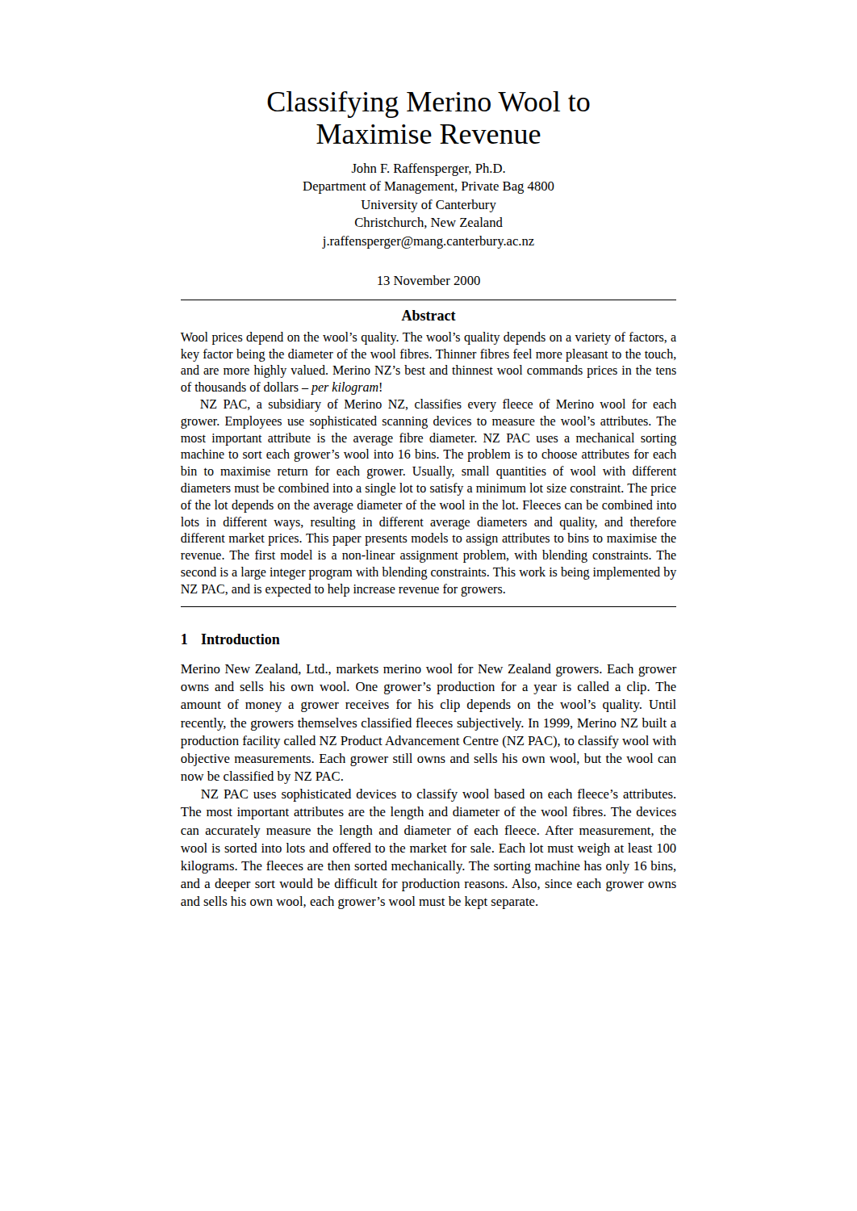Classifying Merino Wool to Maximise Revenue
John F. Raffensperger, Ph.D.
Department of Management, Private Bag 4800
University of Canterbury
Christchurch, New Zealand
j.raffensperger@mang.canterbury.ac.nz
13 November 2000
Abstract
Wool prices depend on the wool’s quality. The wool’s quality depends on a variety of factors, a key factor being the diameter of the wool fibres. Thinner fibres feel more pleasant to the touch, and are more highly valued. Merino NZ’s best and thinnest wool commands prices in the tens of thousands of dollars – per kilogram!
NZ PAC, a subsidiary of Merino NZ, classifies every fleece of Merino wool for each grower. Employees use sophisticated scanning devices to measure the wool’s attributes. The most important attribute is the average fibre diameter. NZ PAC uses a mechanical sorting machine to sort each grower’s wool into 16 bins. The problem is to choose attributes for each bin to maximise return for each grower. Usually, small quantities of wool with different diameters must be combined into a single lot to satisfy a minimum lot size constraint. The price of the lot depends on the average diameter of the wool in the lot. Fleeces can be combined into lots in different ways, resulting in different average diameters and quality, and therefore different market prices. This paper presents models to assign attributes to bins to maximise the revenue. The first model is a non-linear assignment problem, with blending constraints. The second is a large integer program with blending constraints. This work is being implemented by NZ PAC, and is expected to help increase revenue for growers.
1 Introduction
Merino New Zealand, Ltd., markets merino wool for New Zealand growers. Each grower owns and sells his own wool. One grower’s production for a year is called a clip. The amount of money a grower receives for his clip depends on the wool’s quality. Until recently, the growers themselves classified fleeces subjectively. In 1999, Merino NZ built a production facility called NZ Product Advancement Centre (NZ PAC), to classify wool with objective measurements. Each grower still owns and sells his own wool, but the wool can now be classified by NZ PAC.
NZ PAC uses sophisticated devices to classify wool based on each fleece’s attributes. The most important attributes are the length and diameter of the wool fibres. The devices can accurately measure the length and diameter of each fleece. After measurement, the wool is sorted into lots and offered to the market for sale. Each lot must weigh at least 100 kilograms. The fleeces are then sorted mechanically. The sorting machine has only 16 bins, and a deeper sort would be difficult for production reasons. Also, since each grower owns and sells his own wool, each grower’s wool must be kept separate.